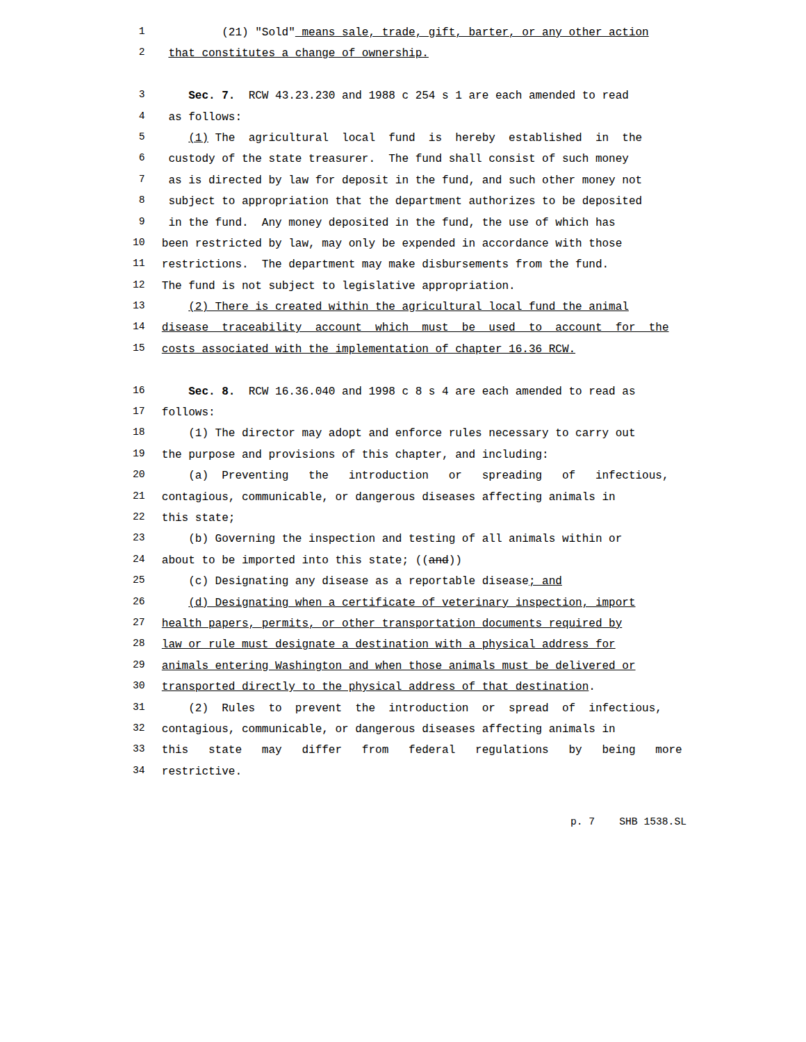1 (21) "Sold" means sale, trade, gift, barter, or any other action
2 that constitutes a change of ownership.
3 Sec. 7. RCW 43.23.230 and 1988 c 254 s 1 are each amended to read
4 as follows:
5 (1) The agricultural local fund is hereby established in the
6 custody of the state treasurer. The fund shall consist of such money
7 as is directed by law for deposit in the fund, and such other money not
8 subject to appropriation that the department authorizes to be deposited
9 in the fund. Any money deposited in the fund, the use of which has
10 been restricted by law, may only be expended in accordance with those
11 restrictions. The department may make disbursements from the fund.
12 The fund is not subject to legislative appropriation.
13 (2) There is created within the agricultural local fund the animal
14 disease traceability account which must be used to account for the
15 costs associated with the implementation of chapter 16.36 RCW.
16 Sec. 8. RCW 16.36.040 and 1998 c 8 s 4 are each amended to read as
17 follows:
18 (1) The director may adopt and enforce rules necessary to carry out
19 the purpose and provisions of this chapter, and including:
20 (a) Preventing the introduction or spreading of infectious,
21 contagious, communicable, or dangerous diseases affecting animals in
22 this state;
23 (b) Governing the inspection and testing of all animals within or
24 about to be imported into this state; ((and))
25 (c) Designating any disease as a reportable disease; and
26 (d) Designating when a certificate of veterinary inspection, import
27 health papers, permits, or other transportation documents required by
28 law or rule must designate a destination with a physical address for
29 animals entering Washington and when those animals must be delivered or
30 transported directly to the physical address of that destination.
31 (2) Rules to prevent the introduction or spread of infectious,
32 contagious, communicable, or dangerous diseases affecting animals in
33 this state may differ from federal regulations by being more
34 restrictive.
p. 7 SHB 1538.SL